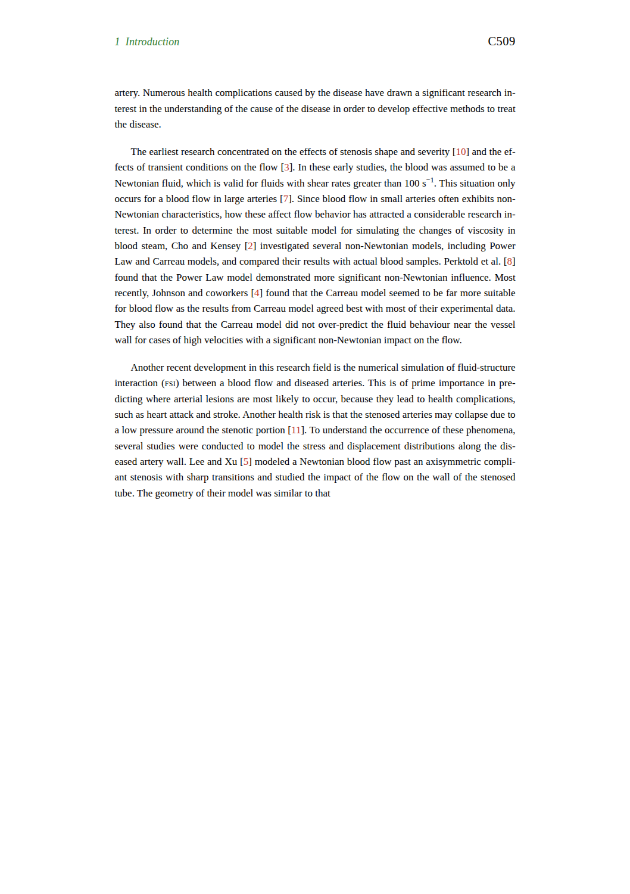1 Introduction C509
artery. Numerous health complications caused by the disease have drawn a significant research interest in the understanding of the cause of the disease in order to develop effective methods to treat the disease.
The earliest research concentrated on the effects of stenosis shape and severity [10] and the effects of transient conditions on the flow [3]. In these early studies, the blood was assumed to be a Newtonian fluid, which is valid for fluids with shear rates greater than 100 s−1. This situation only occurs for a blood flow in large arteries [7]. Since blood flow in small arteries often exhibits non-Newtonian characteristics, how these affect flow behavior has attracted a considerable research interest. In order to determine the most suitable model for simulating the changes of viscosity in blood steam, Cho and Kensey [2] investigated several non-Newtonian models, including Power Law and Carreau models, and compared their results with actual blood samples. Perktold et al. [8] found that the Power Law model demonstrated more significant non-Newtonian influence. Most recently, Johnson and coworkers [4] found that the Carreau model seemed to be far more suitable for blood flow as the results from Carreau model agreed best with most of their experimental data. They also found that the Carreau model did not over-predict the fluid behaviour near the vessel wall for cases of high velocities with a significant non-Newtonian impact on the flow.
Another recent development in this research field is the numerical simulation of fluid-structure interaction (fsi) between a blood flow and diseased arteries. This is of prime importance in predicting where arterial lesions are most likely to occur, because they lead to health complications, such as heart attack and stroke. Another health risk is that the stenosed arteries may collapse due to a low pressure around the stenotic portion [11]. To understand the occurrence of these phenomena, several studies were conducted to model the stress and displacement distributions along the diseased artery wall. Lee and Xu [5] modeled a Newtonian blood flow past an axisymmetric compliant stenosis with sharp transitions and studied the impact of the flow on the wall of the stenosed tube. The geometry of their model was similar to that